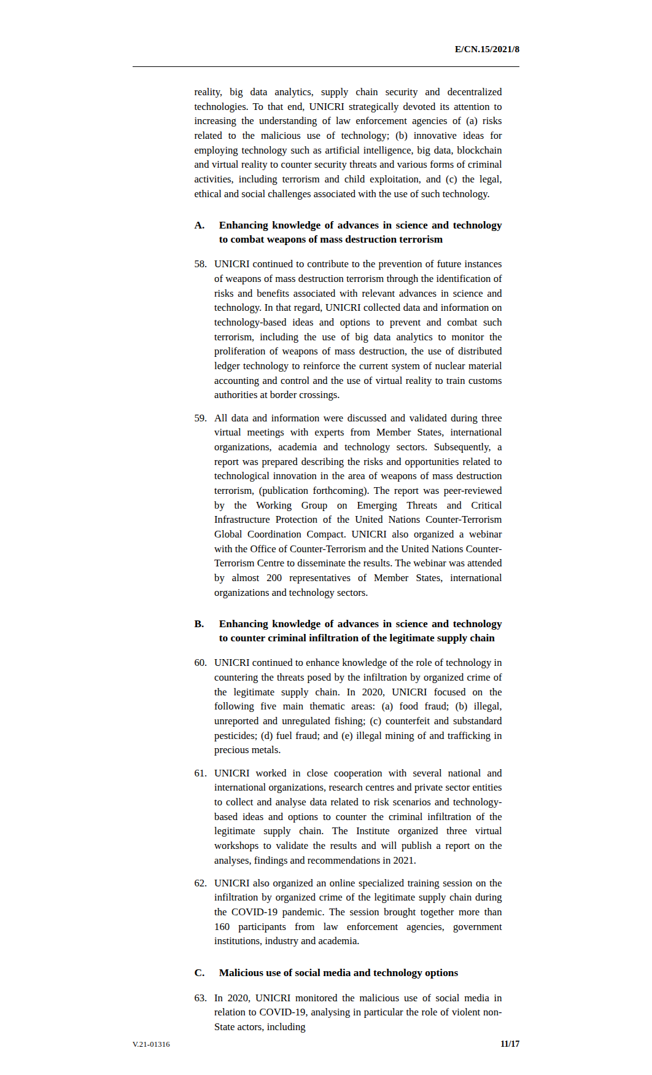E/CN.15/2021/8
reality, big data analytics, supply chain security and decentralized technologies. To that end, UNICRI strategically devoted its attention to increasing the understanding of law enforcement agencies of (a) risks related to the malicious use of technology; (b) innovative ideas for employing technology such as artificial intelligence, big data, blockchain and virtual reality to counter security threats and various forms of criminal activities, including terrorism and child exploitation, and (c) the legal, ethical and social challenges associated with the use of such technology.
A. Enhancing knowledge of advances in science and technology to combat weapons of mass destruction terrorism
58. UNICRI continued to contribute to the prevention of future instances of weapons of mass destruction terrorism through the identification of risks and benefits associated with relevant advances in science and technology. In that regard, UNICRI collected data and information on technology-based ideas and options to prevent and combat such terrorism, including the use of big data analytics to monitor the proliferation of weapons of mass destruction, the use of distributed ledger technology to reinforce the current system of nuclear material accounting and control and the use of virtual reality to train customs authorities at border crossings.
59. All data and information were discussed and validated during three virtual meetings with experts from Member States, international organizations, academia and technology sectors. Subsequently, a report was prepared describing the risks and opportunities related to technological innovation in the area of weapons of mass destruction terrorism, (publication forthcoming). The report was peer-reviewed by the Working Group on Emerging Threats and Critical Infrastructure Protection of the United Nations Counter-Terrorism Global Coordination Compact. UNICRI also organized a webinar with the Office of Counter-Terrorism and the United Nations Counter-Terrorism Centre to disseminate the results. The webinar was attended by almost 200 representatives of Member States, international organizations and technology sectors.
B. Enhancing knowledge of advances in science and technology to counter criminal infiltration of the legitimate supply chain
60. UNICRI continued to enhance knowledge of the role of technology in countering the threats posed by the infiltration by organized crime of the legitimate supply chain. In 2020, UNICRI focused on the following five main thematic areas: (a) food fraud; (b) illegal, unreported and unregulated fishing; (c) counterfeit and substandard pesticides; (d) fuel fraud; and (e) illegal mining of and trafficking in precious metals.
61. UNICRI worked in close cooperation with several national and international organizations, research centres and private sector entities to collect and analyse data related to risk scenarios and technology-based ideas and options to counter the criminal infiltration of the legitimate supply chain. The Institute organized three virtual workshops to validate the results and will publish a report on the analyses, findings and recommendations in 2021.
62. UNICRI also organized an online specialized training session on the infiltration by organized crime of the legitimate supply chain during the COVID-19 pandemic. The session brought together more than 160 participants from law enforcement agencies, government institutions, industry and academia.
C. Malicious use of social media and technology options
63. In 2020, UNICRI monitored the malicious use of social media in relation to COVID-19, analysing in particular the role of violent non-State actors, including
V.21-01316 11/17